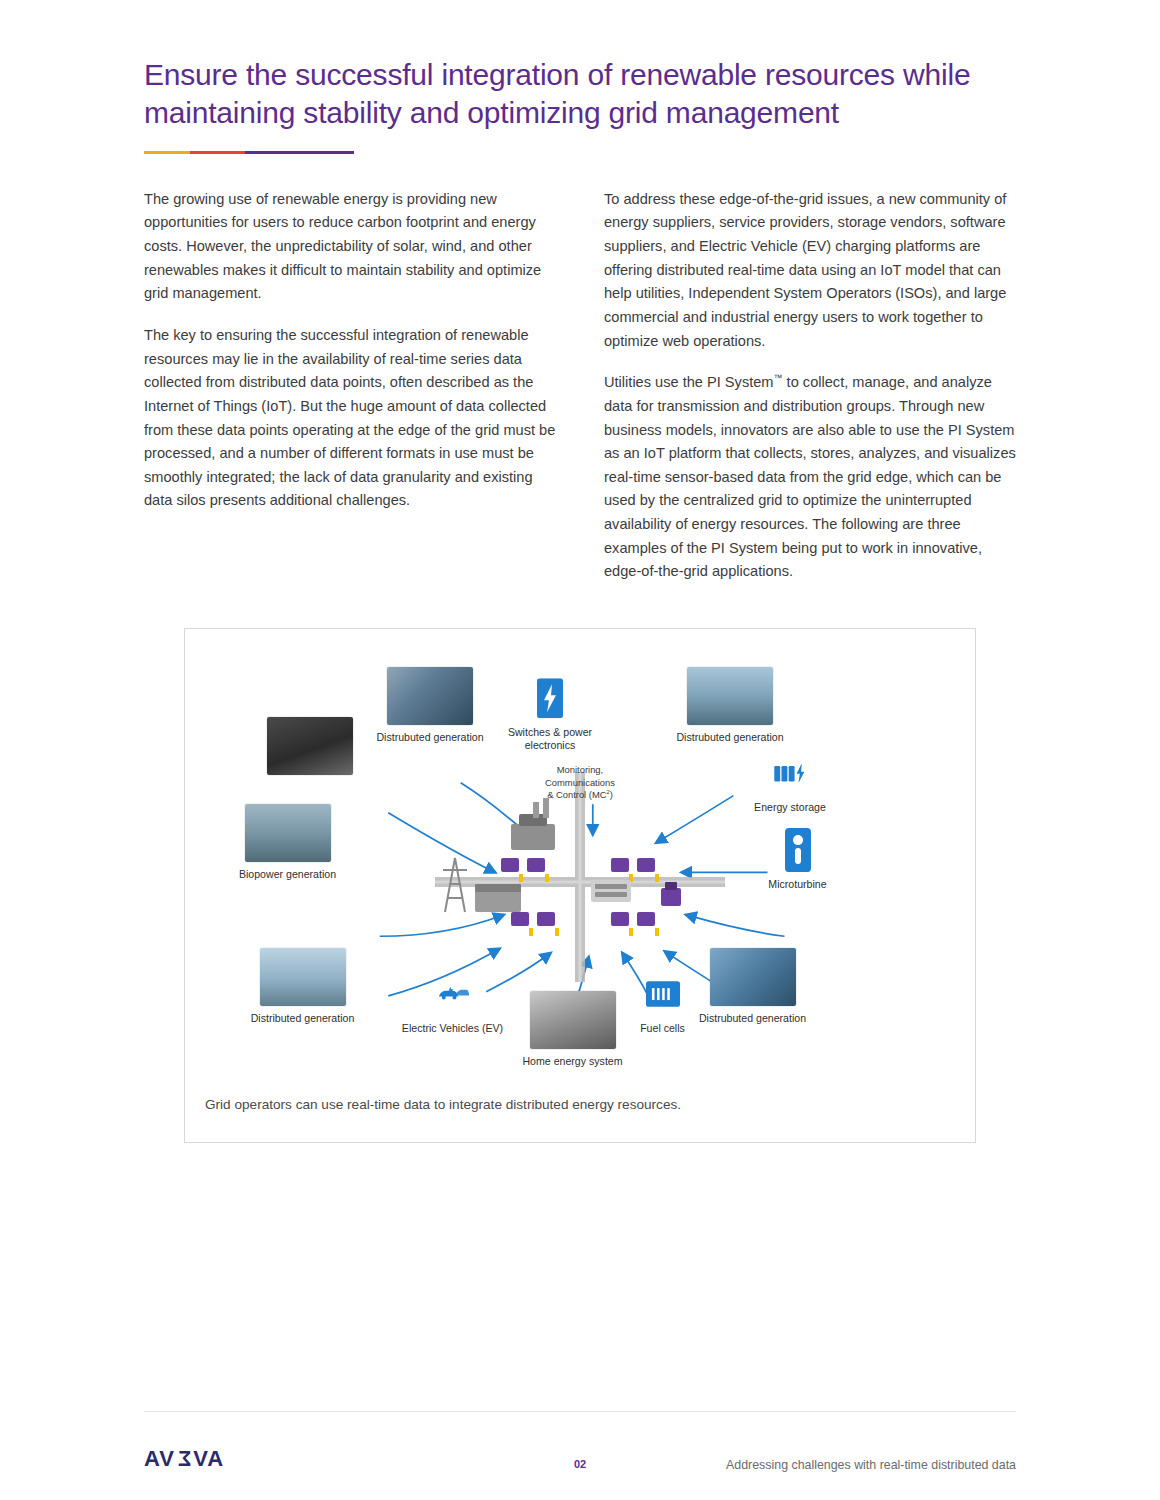Ensure the successful integration of renewable resources while maintaining stability and optimizing grid management
The growing use of renewable energy is providing new opportunities for users to reduce carbon footprint and energy costs. However, the unpredictability of solar, wind, and other renewables makes it difficult to maintain stability and optimize grid management.
The key to ensuring the successful integration of renewable resources may lie in the availability of real-time series data collected from distributed data points, often described as the Internet of Things (IoT). But the huge amount of data collected from these data points operating at the edge of the grid must be processed, and a number of different formats in use must be smoothly integrated; the lack of data granularity and existing data silos presents additional challenges.
To address these edge-of-the-grid issues, a new community of energy suppliers, service providers, storage vendors, software suppliers, and Electric Vehicle (EV) charging platforms are offering distributed real-time data using an IoT model that can help utilities, Independent System Operators (ISOs), and large commercial and industrial energy users to work together to optimize web operations.
Utilities use the PI System™ to collect, manage, and analyze data for transmission and distribution groups. Through new business models, innovators are also able to use the PI System as an IoT platform that collects, stores, analyzes, and visualizes real-time sensor-based data from the grid edge, which can be used by the centralized grid to optimize the uninterrupted availability of energy resources. The following are three examples of the PI System being put to work in innovative, edge-of-the-grid applications.
Monitoring,
Communications
& Control (MC2)
Switches & power
electronics
Distrubuted generation
Biopower generation
Distributed generation
Electric Vehicles (EV)
Home energy system
Fuel cells
Distrubuted generation
Microturbine
Energy storage
Distrubuted generation
Grid operators can use real-time data to integrate distributed energy resources.
AV ΣVA
Addressing challenges with real-time distributed data
02